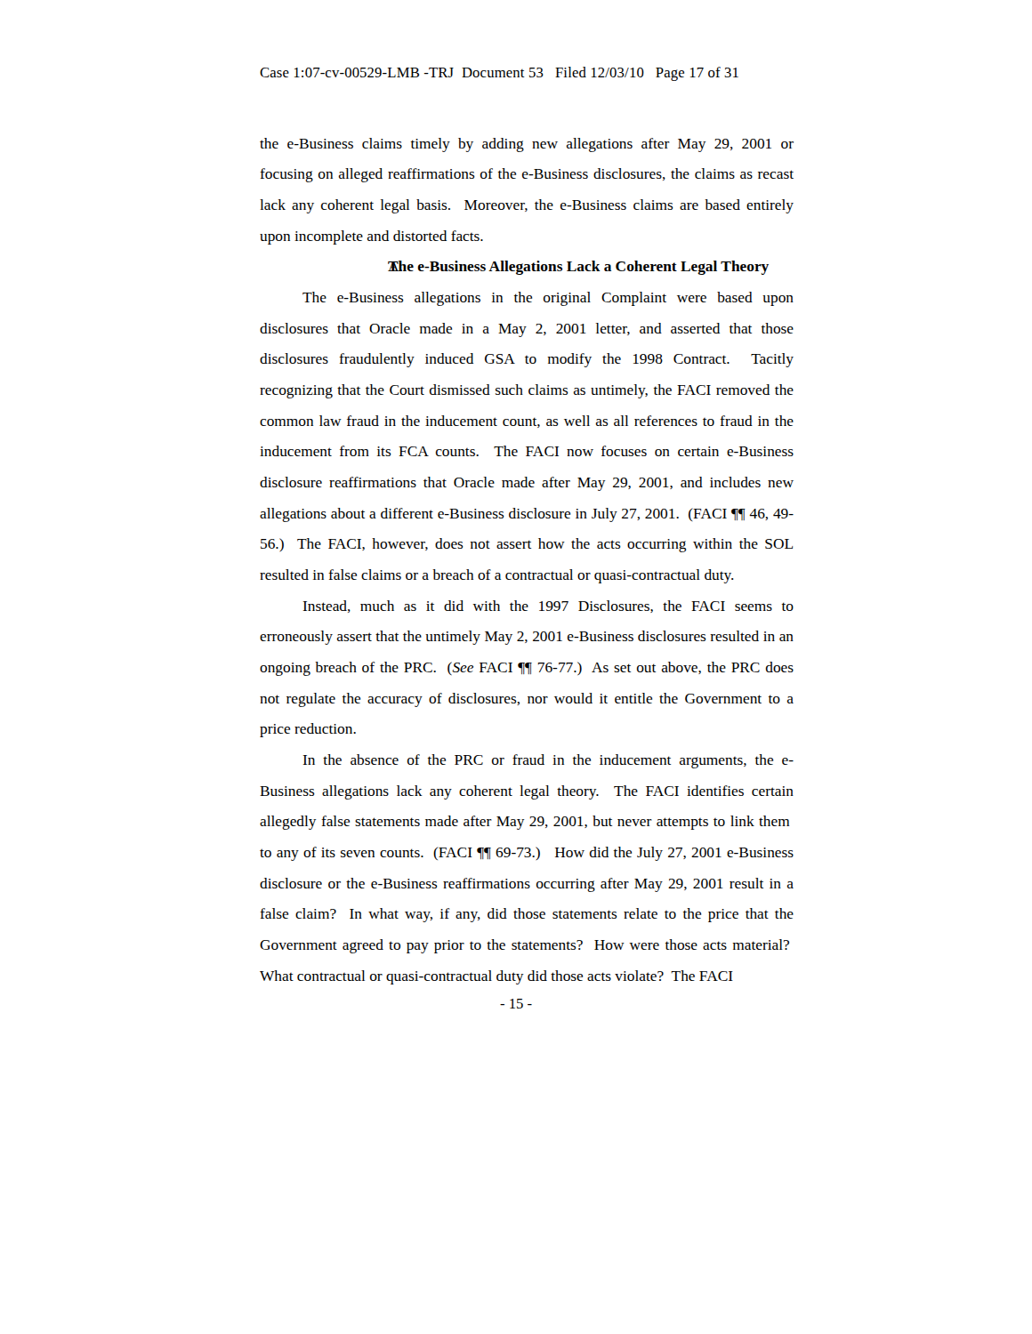Case 1:07-cv-00529-LMB -TRJ Document 53 Filed 12/03/10 Page 17 of 31
the e-Business claims timely by adding new allegations after May 29, 2001 or focusing on alleged reaffirmations of the e-Business disclosures, the claims as recast lack any coherent legal basis. Moreover, the e-Business claims are based entirely upon incomplete and distorted facts.
A. The e-Business Allegations Lack a Coherent Legal Theory
The e-Business allegations in the original Complaint were based upon disclosures that Oracle made in a May 2, 2001 letter, and asserted that those disclosures fraudulently induced GSA to modify the 1998 Contract. Tacitly recognizing that the Court dismissed such claims as untimely, the FACI removed the common law fraud in the inducement count, as well as all references to fraud in the inducement from its FCA counts. The FACI now focuses on certain e-Business disclosure reaffirmations that Oracle made after May 29, 2001, and includes new allegations about a different e-Business disclosure in July 27, 2001. (FACI ¶¶ 46, 49-56.) The FACI, however, does not assert how the acts occurring within the SOL resulted in false claims or a breach of a contractual or quasi-contractual duty.
Instead, much as it did with the 1997 Disclosures, the FACI seems to erroneously assert that the untimely May 2, 2001 e-Business disclosures resulted in an ongoing breach of the PRC. (See FACI ¶¶ 76-77.) As set out above, the PRC does not regulate the accuracy of disclosures, nor would it entitle the Government to a price reduction.
In the absence of the PRC or fraud in the inducement arguments, the e-Business allegations lack any coherent legal theory. The FACI identifies certain allegedly false statements made after May 29, 2001, but never attempts to link them to any of its seven counts. (FACI ¶¶ 69-73.) How did the July 27, 2001 e-Business disclosure or the e-Business reaffirmations occurring after May 29, 2001 result in a false claim? In what way, if any, did those statements relate to the price that the Government agreed to pay prior to the statements? How were those acts material? What contractual or quasi-contractual duty did those acts violate? The FACI
- 15 -